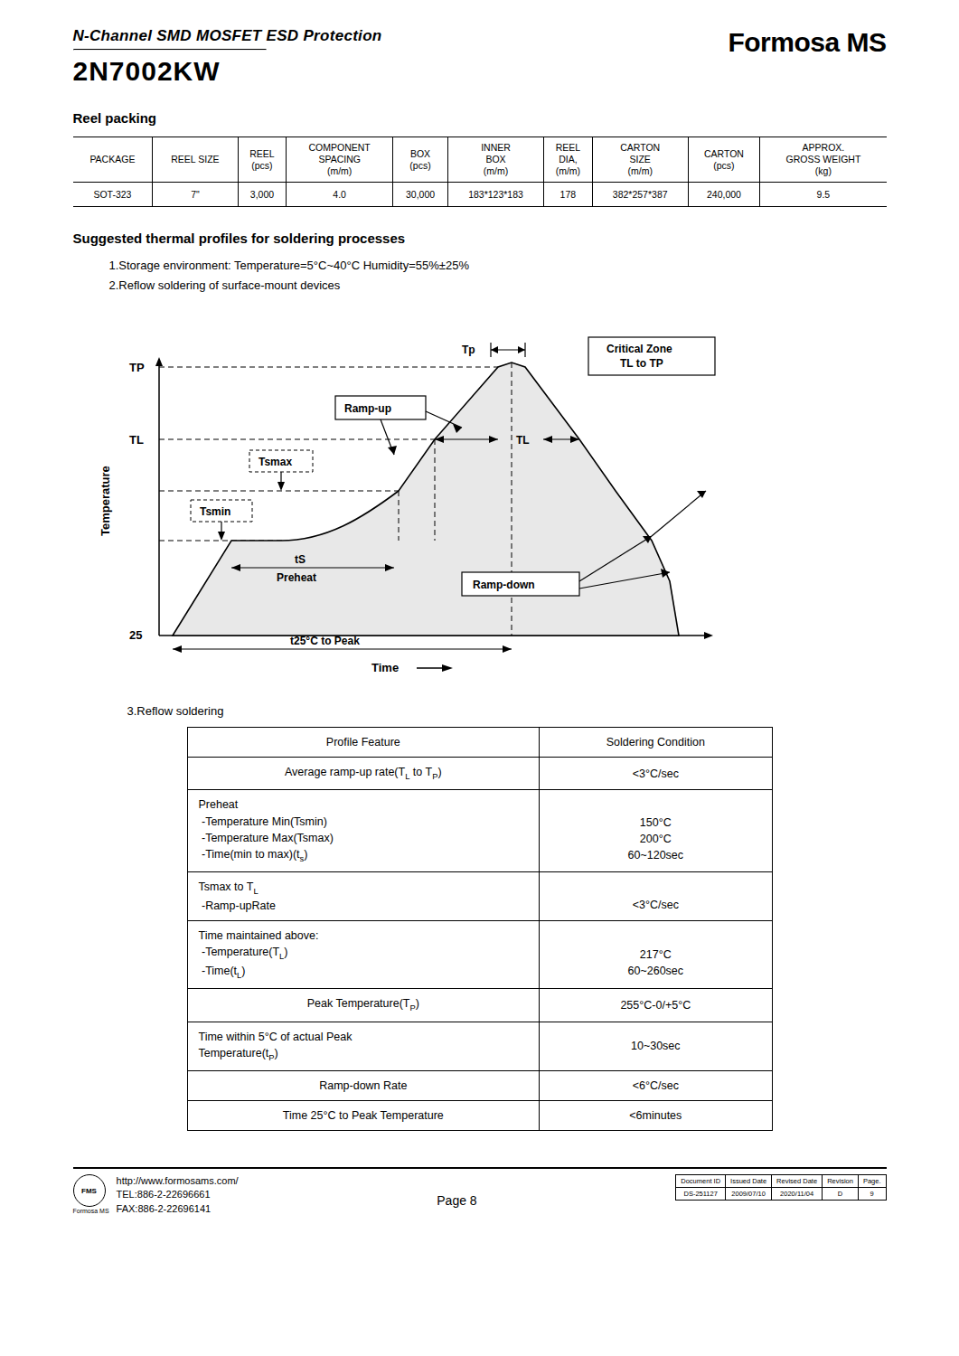N-Channel SMD MOSFET ESD Protection
2N7002KW
Formosa MS
Reel packing
| PACKAGE | REEL SIZE | REEL (pcs) | COMPONENT SPACING (m/m) | BOX (pcs) | INNER BOX (m/m) | REEL DIA, (m/m) | CARTON SIZE (m/m) | CARTON (pcs) | APPROX. GROSS WEIGHT (kg) |
| --- | --- | --- | --- | --- | --- | --- | --- | --- | --- |
| SOT-323 | 7" | 3,000 | 4.0 | 30,000 | 183*123*183 | 178 | 382*257*387 | 240,000 | 9.5 |
Suggested thermal profiles for soldering processes
1.Storage environment: Temperature=5°C~40°C Humidity=55%±25%
2.Reflow soldering of surface-mount devices
Temperature Time TP TL 25 Tp Critical Zone TL to TP Ramp-up TL Tsmax Tsmin tS Preheat Ramp-down t25°C to Peak
3.Reflow soldering
| Profile Feature | Soldering Condition |
| Average ramp-up rate(T L to T P ) | <3°C/sec |
| Preheat -Temperature Min(Tsmin) -Temperature Max(Tsmax) -Time(min to max)(t s ) | 150°C 200°C 60~120sec |
| Tsmax to T L -Ramp-upRate | <3°C/sec |
| Time maintained above: -Temperature(T L ) -Time(t L ) | 217°C 60~260sec |
| Peak Temperature(T P ) | 255°C-0/+5°C |
| Time within 5°C of actual Peak Temperature(t P ) | 10~30sec |
| Ramp-down Rate | <6°C/sec |
| Time 25°C to Peak Temperature | <6minutes |
FMS
Formosa MS
http://www.formosams.com/
TEL:886-2-22696661
FAX:886-2-22696141
Page 8
| Document ID | Issued Date | Revised Date | Revision | Page. |
| DS-251127 | 2009/07/10 | 2020/11/04 | D | 9 |